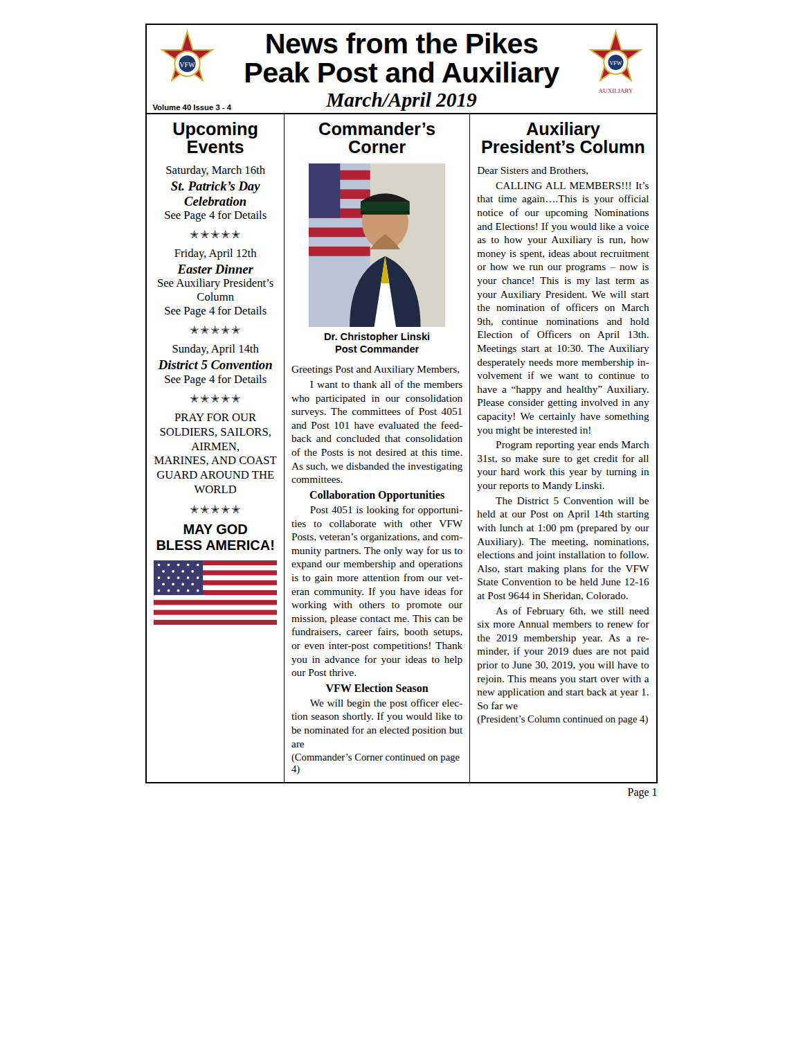News from the Pikes
Peak Post and Auxiliary
March/April 2019
Volume 40 Issue 3 - 4
Upcoming
Events
Saturday, March 16th
St. Patrick’s Day
Celebration
See Page 4 for Details
✭✭✭✭✭
Friday, April 12th
Easter Dinner
See Auxiliary President’s
Column
See Page 4 for Details
✭✭✭✭✭
Sunday, April 14th
District 5 Convention
See Page 4 for Details
✭✭✭✭✭
Pray for our
soldiers, sailors,
airmen,
marines, and coast
guard around the
world
✭✭✭✭✭
MAY GOD
BLESS AMERICA!
Commander’s
Corner
Dr. Christopher Linski
Post Commander
Greetings Post and Auxiliary Members,
I want to thank all of the members who participated in our consolidation surveys. The committees of Post 4051 and Post 101 have evaluated the feedback and concluded that consolidation of the Posts is not desired at this time. As such, we disbanded the investigating committees.
Collaboration Opportunities
Post 4051 is looking for opportunities to collaborate with other VFW Posts, veteran’s organizations, and community partners. The only way for us to expand our membership and operations is to gain more attention from our veteran community. If you have ideas for working with others to promote our mission, please contact me. This can be fundraisers, career fairs, booth setups, or even inter-post competitions! Thank you in advance for your ideas to help our Post thrive.
VFW Election Season
We will begin the post officer election season shortly. If you would like to be nominated for an elected position but are
(Commander’s Corner continued on page 4)
Auxiliary
President’s Column
Dear Sisters and Brothers,
CALLING ALL MEMBERS!!! It’s that time again….This is your official notice of our upcoming Nominations and Elections! If you would like a voice as to how your Auxiliary is run, how money is spent, ideas about recruitment or how we run our programs – now is your chance! This is my last term as your Auxiliary President. We will start the nomination of officers on March 9th, continue nominations and hold Election of Officers on April 13th. Meetings start at 10:30. The Auxiliary desperately needs more membership involvement if we want to continue to have a “happy and healthy” Auxiliary. Please consider getting involved in any capacity! We certainly have something you might be interested in!
Program reporting year ends March 31st, so make sure to get credit for all your hard work this year by turning in your reports to Mandy Linski.
The District 5 Convention will be held at our Post on April 14th starting with lunch at 1:00 pm (prepared by our Auxiliary). The meeting, nominations, elections and joint installation to follow. Also, start making plans for the VFW State Convention to be held June 12-16 at Post 9644 in Sheridan, Colorado.
As of February 6th, we still need six more Annual members to renew for the 2019 membership year. As a reminder, if your 2019 dues are not paid prior to June 30, 2019, you will have to rejoin. This means you start over with a new application and start back at year 1. So far we
(President’s Column continued on page 4)
Page 1